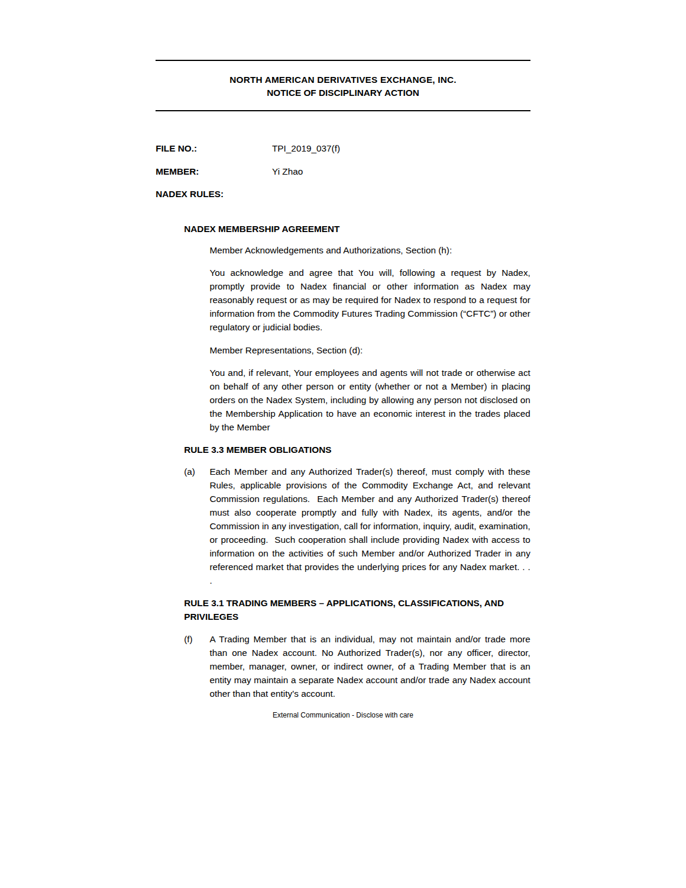NORTH AMERICAN DERIVATIVES EXCHANGE, INC.
NOTICE OF DISCIPLINARY ACTION
| FILE NO.: | TPI_2019_037(f) |
| MEMBER: | Yi Zhao |
| NADEX RULES: | |
NADEX MEMBERSHIP AGREEMENT
Member Acknowledgements and Authorizations, Section (h):
You acknowledge and agree that You will, following a request by Nadex, promptly provide to Nadex financial or other information as Nadex may reasonably request or as may be required for Nadex to respond to a request for information from the Commodity Futures Trading Commission (“CFTC”) or other regulatory or judicial bodies.
Member Representations, Section (d):
You and, if relevant, Your employees and agents will not trade or otherwise act on behalf of any other person or entity (whether or not a Member) in placing orders on the Nadex System, including by allowing any person not disclosed on the Membership Application to have an economic interest in the trades placed by the Member
RULE 3.3 MEMBER OBLIGATIONS
(a) Each Member and any Authorized Trader(s) thereof, must comply with these Rules, applicable provisions of the Commodity Exchange Act, and relevant Commission regulations. Each Member and any Authorized Trader(s) thereof must also cooperate promptly and fully with Nadex, its agents, and/or the Commission in any investigation, call for information, inquiry, audit, examination, or proceeding. Such cooperation shall include providing Nadex with access to information on the activities of such Member and/or Authorized Trader in any referenced market that provides the underlying prices for any Nadex market. . . .
RULE 3.1 TRADING MEMBERS – APPLICATIONS, CLASSIFICATIONS, AND PRIVILEGES
(f) A Trading Member that is an individual, may not maintain and/or trade more than one Nadex account. No Authorized Trader(s), nor any officer, director, member, manager, owner, or indirect owner, of a Trading Member that is an entity may maintain a separate Nadex account and/or trade any Nadex account other than that entity’s account.
External Communication - Disclose with care